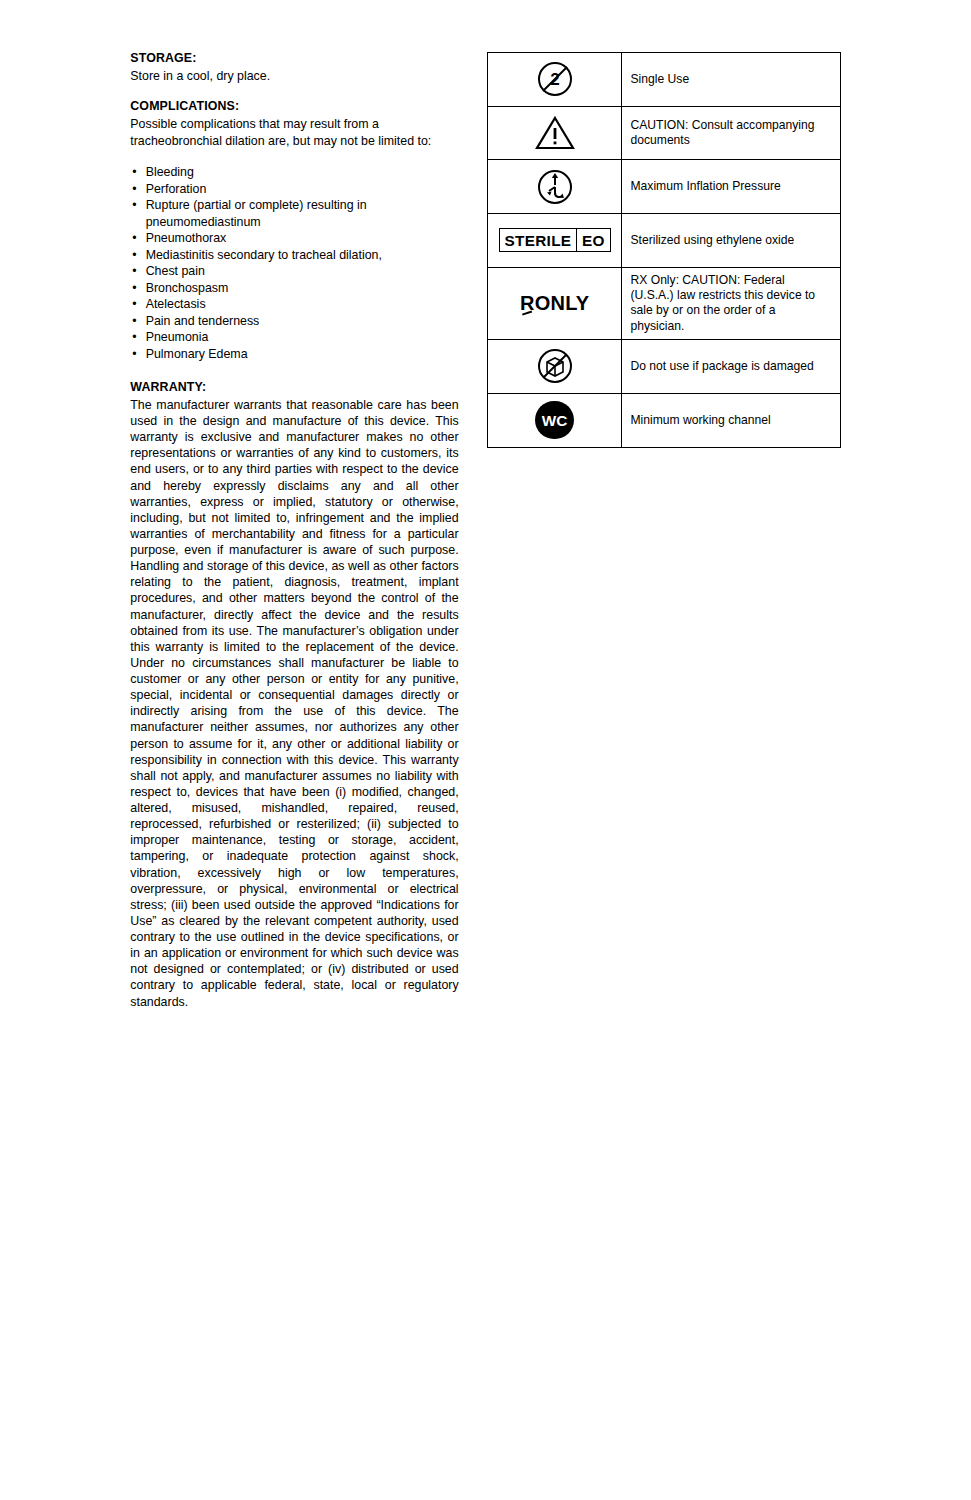STORAGE:
Store in a cool, dry place.
COMPLICATIONS:
Possible complications that may result from a tracheobronchial dilation are, but may not be limited to:
Bleeding
Perforation
Rupture (partial or complete) resulting in pneumomediastinum
Pneumothorax
Mediastinitis secondary to tracheal dilation,
Chest pain
Bronchospasm
Atelectasis
Pain and tenderness
Pneumonia
Pulmonary Edema
WARRANTY:
The manufacturer warrants that reasonable care has been used in the design and manufacture of this device. This warranty is exclusive and manufacturer makes no other representations or warranties of any kind to customers, its end users, or to any third parties with respect to the device and hereby expressly disclaims any and all other warranties, express or implied, statutory or otherwise, including, but not limited to, infringement and the implied warranties of merchantability and fitness for a particular purpose, even if manufacturer is aware of such purpose. Handling and storage of this device, as well as other factors relating to the patient, diagnosis, treatment, implant procedures, and other matters beyond the control of the manufacturer, directly affect the device and the results obtained from its use. The manufacturer’s obligation under this warranty is limited to the replacement of the device. Under no circumstances shall manufacturer be liable to customer or any other person or entity for any punitive, special, incidental or consequential damages directly or indirectly arising from the use of this device. The manufacturer neither assumes, nor authorizes any other person to assume for it, any other or additional liability or responsibility in connection with this device. This warranty shall not apply, and manufacturer assumes no liability with respect to, devices that have been (i) modified, changed, altered, misused, mishandled, repaired, reused, reprocessed, refurbished or resterilized; (ii) subjected to improper maintenance, testing or storage, accident, tampering, or inadequate protection against shock, vibration, excessively high or low temperatures, overpressure, or physical, environmental or electrical stress; (iii) been used outside the approved “Indications for Use” as cleared by the relevant competent authority, used contrary to the use outlined in the device specifications, or in an application or environment for which such device was not designed or contemplated; or (iv) distributed or used contrary to applicable federal, state, local or regulatory standards.
| 2 | Single Use |
| | CAUTION: Consult accompanying documents |
| | Maximum Inflation Pressure |
| STERILE EO | Sterilized using ethylene oxide |
| R ONLY | RX Only: CAUTION: Federal (U.S.A.) law restricts this device to sale by or on the order of a physician. |
| | Do not use if package is damaged |
| WC | Minimum working channel |